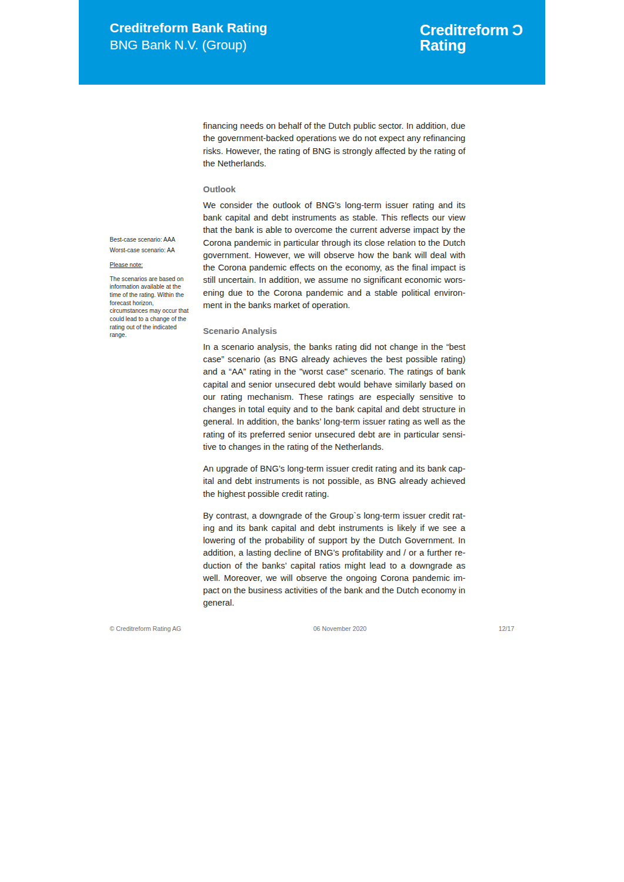Creditreform Bank Rating
BNG Bank N.V. (Group)
Creditreform C
Rating
Best-case scenario: AAA
Worst-case scenario: AA
Please note:
The scenarios are based on information available at the time of the rating. Within the forecast horizon, circumstances may occur that could lead to a change of the rating out of the indicated range.
financing needs on behalf of the Dutch public sector. In addition, due the government-backed operations we do not expect any refinancing risks. However, the rating of BNG is strongly affected by the rating of the Netherlands.
Outlook
We consider the outlook of BNG’s long-term issuer rating and its bank capital and debt instruments as stable. This reflects our view that the bank is able to overcome the current adverse impact by the Corona pandemic in particular through its close relation to the Dutch government. However, we will observe how the bank will deal with the Corona pandemic effects on the economy, as the final impact is still uncertain. In addition, we assume no significant economic worsening due to the Corona pandemic and a stable political environment in the banks market of operation.
Scenario Analysis
In a scenario analysis, the banks rating did not change in the “best case” scenario (as BNG already achieves the best possible rating) and a “AA” rating in the "worst case" scenario. The ratings of bank capital and senior unsecured debt would behave similarly based on our rating mechanism. These ratings are especially sensitive to changes in total equity and to the bank capital and debt structure in general. In addition, the banks’ long-term issuer rating as well as the rating of its preferred senior unsecured debt are in particular sensitive to changes in the rating of the Netherlands.
An upgrade of BNG’s long-term issuer credit rating and its bank capital and debt instruments is not possible, as BNG already achieved the highest possible credit rating.
By contrast, a downgrade of the Group`s long-term issuer credit rating and its bank capital and debt instruments is likely if we see a lowering of the probability of support by the Dutch Government. In addition, a lasting decline of BNG’s profitability and / or a further reduction of the banks’ capital ratios might lead to a downgrade as well. Moreover, we will observe the ongoing Corona pandemic impact on the business activities of the bank and the Dutch economy in general.
© Creditreform Rating AG
06 November 2020
12/17